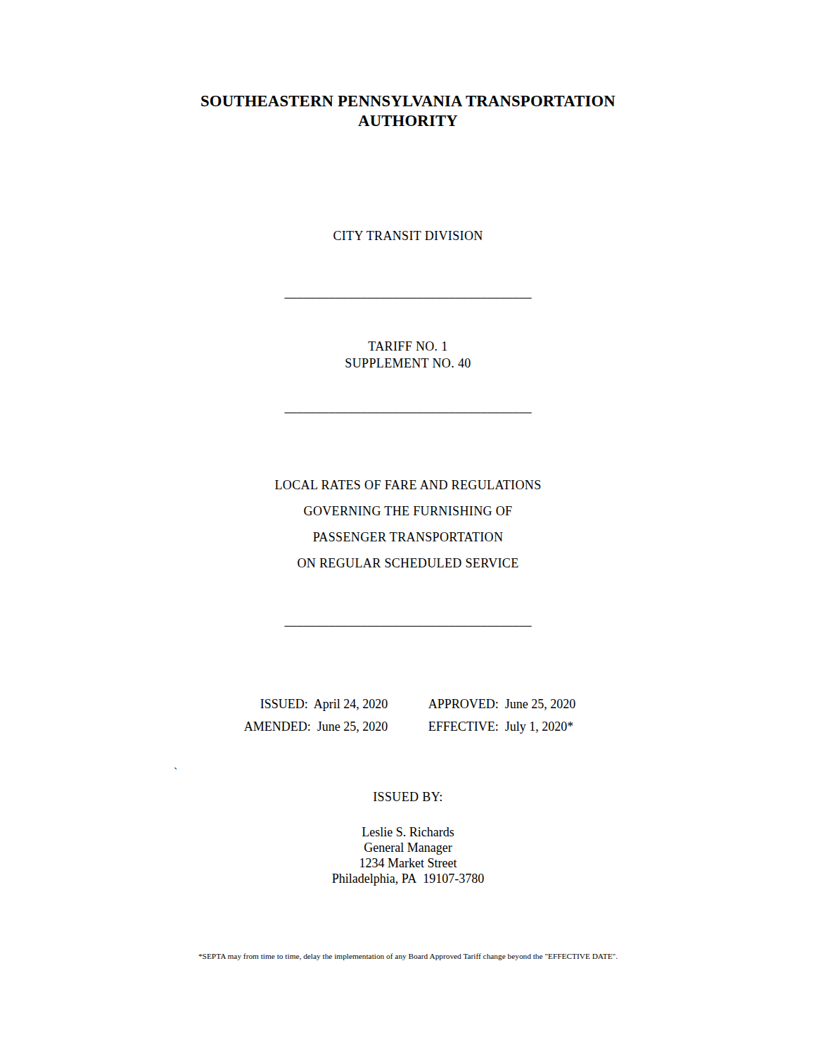SOUTHEASTERN PENNSYLVANIA TRANSPORTATION AUTHORITY
CITY TRANSIT DIVISION
_______________________________________
TARIFF NO. 1
SUPPLEMENT NO. 40
_______________________________________
LOCAL RATES OF FARE AND REGULATIONS
GOVERNING THE FURNISHING OF
PASSENGER TRANSPORTATION
ON REGULAR SCHEDULED SERVICE
_______________________________________
| ISSUED: April 24, 2020 | APPROVED: June 25, 2020 |
| AMENDED: June 25, 2020 | EFFECTIVE: July 1, 2020* |
`
ISSUED BY:
Leslie S. Richards
General Manager
1234 Market Street
Philadelphia, PA 19107-3780
*SEPTA may from time to time, delay the implementation of any Board Approved Tariff change beyond the "EFFECTIVE DATE".